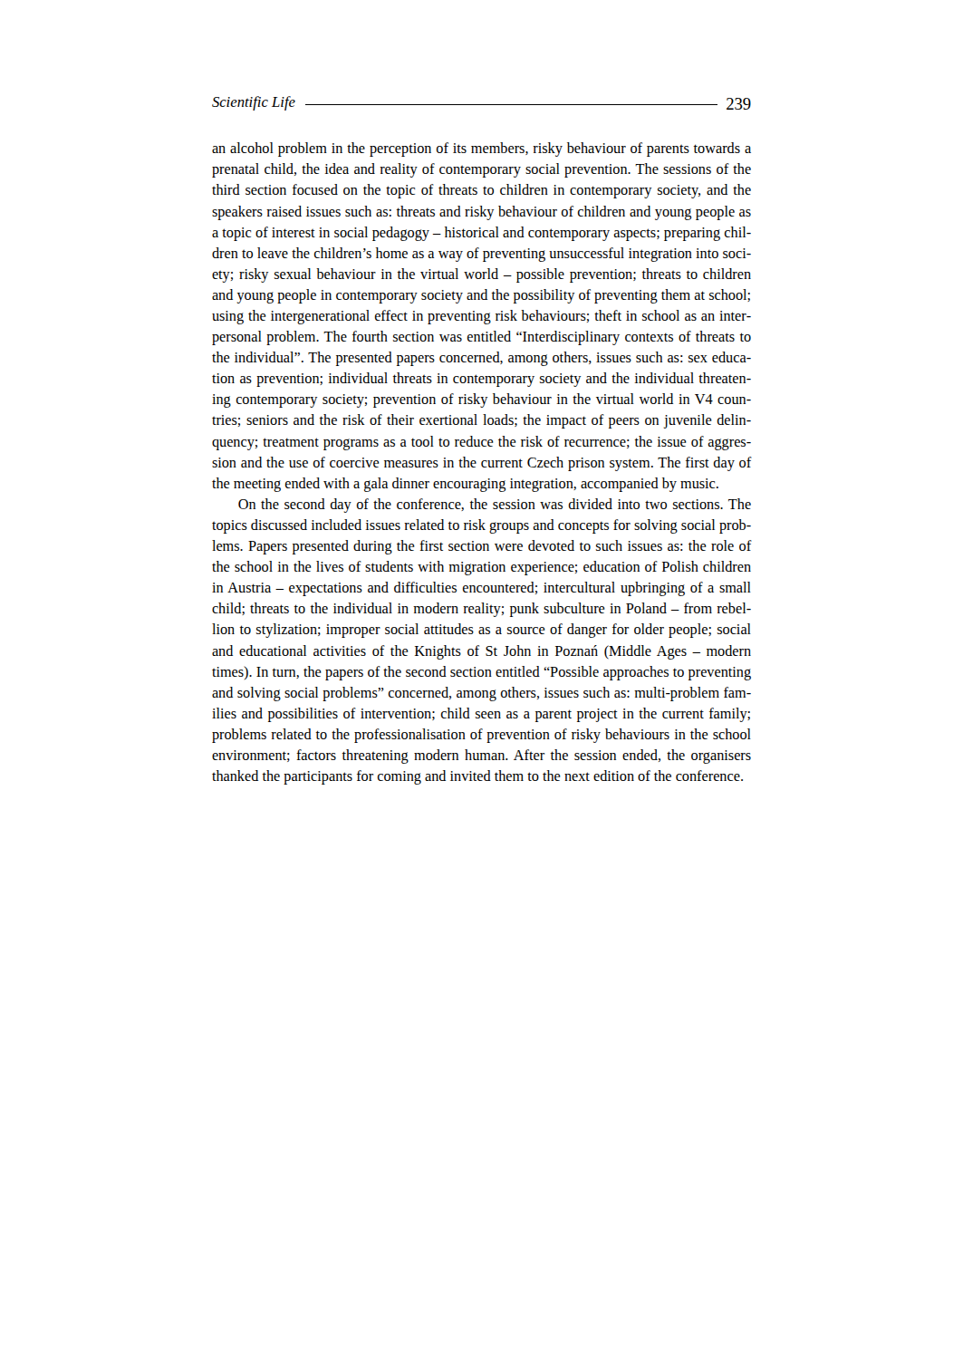Scientific Life 239
an alcohol problem in the perception of its members, risky behaviour of parents towards a prenatal child, the idea and reality of contemporary social prevention. The sessions of the third section focused on the topic of threats to children in contemporary society, and the speakers raised issues such as: threats and risky behaviour of children and young people as a topic of interest in social pedagogy – historical and contemporary aspects; preparing children to leave the children’s home as a way of preventing unsuccessful integration into society; risky sexual behaviour in the virtual world – possible prevention; threats to children and young people in contemporary society and the possibility of preventing them at school; using the intergenerational effect in preventing risk behaviours; theft in school as an interpersonal problem. The fourth section was entitled “Interdisciplinary contexts of threats to the individual”. The presented papers concerned, among others, issues such as: sex education as prevention; individual threats in contemporary society and the individual threatening contemporary society; prevention of risky behaviour in the virtual world in V4 countries; seniors and the risk of their exertional loads; the impact of peers on juvenile delinquency; treatment programs as a tool to reduce the risk of recurrence; the issue of aggression and the use of coercive measures in the current Czech prison system. The first day of the meeting ended with a gala dinner encouraging integration, accompanied by music.
On the second day of the conference, the session was divided into two sections. The topics discussed included issues related to risk groups and concepts for solving social problems. Papers presented during the first section were devoted to such issues as: the role of the school in the lives of students with migration experience; education of Polish children in Austria – expectations and difficulties encountered; intercultural upbringing of a small child; threats to the individual in modern reality; punk subculture in Poland – from rebellion to stylization; improper social attitudes as a source of danger for older people; social and educational activities of the Knights of St John in Poznań (Middle Ages – modern times). In turn, the papers of the second section entitled “Possible approaches to preventing and solving social problems” concerned, among others, issues such as: multi-problem families and possibilities of intervention; child seen as a parent project in the current family; problems related to the professionalisation of prevention of risky behaviours in the school environment; factors threatening modern human. After the session ended, the organisers thanked the participants for coming and invited them to the next edition of the conference.